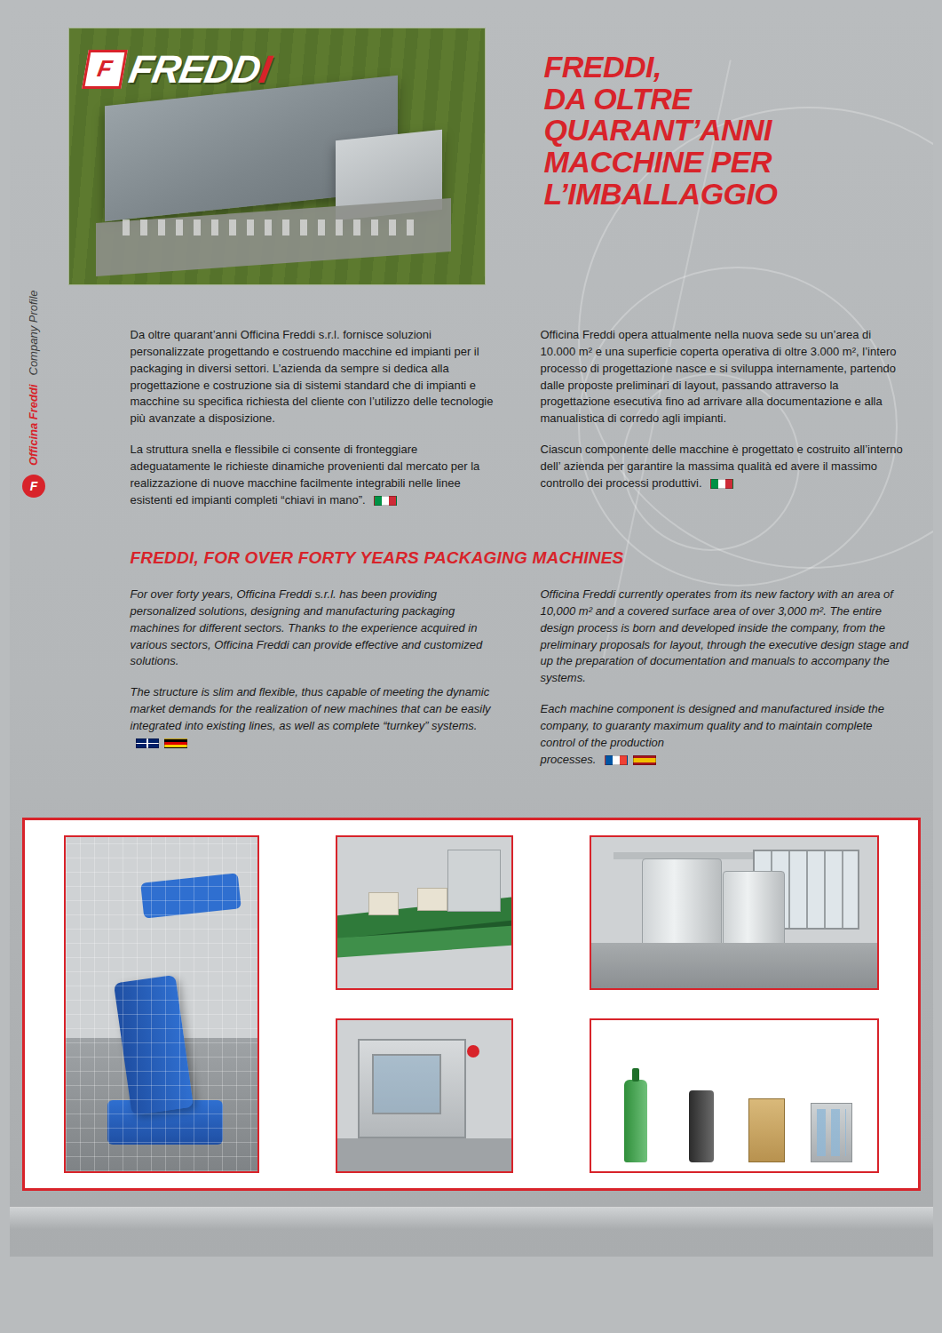F FREDDI
Freddi,
da oltre quarant’anni
macchine per l’imballaggio
Da oltre quarant’anni Officina Freddi s.r.l. fornisce soluzioni personalizzate progettando e costruendo macchine ed impianti per il packaging in diversi settori. L’azienda da sempre si dedica alla progettazione e costruzione sia di sistemi standard che di impianti e macchine su specifica richiesta del cliente con l’utilizzo delle tecnologie più avanzate a disposizione.
La struttura snella e flessibile ci consente di fronteggiare adeguatamente le richieste dinamiche provenienti dal mercato per la realizzazione di nuove macchine facilmente integrabili nelle linee esistenti ed impianti completi “chiavi in mano”.
Officina Freddi opera attualmente nella nuova sede su un’area di 10.000 m² e una superficie coperta operativa di oltre 3.000 m², l’intero processo di progettazione nasce e si sviluppa internamente, partendo dalle proposte preliminari di layout, passando attraverso la progettazione esecutiva fino ad arrivare alla documentazione e alla manualistica di corredo agli impianti.
Ciascun componente delle macchine è progettato e costruito all’interno dell’ azienda per garantire la massima qualità ed avere il massimo controllo dei processi produttivi.
Freddi, for over forty years packaging machines
For over forty years, Officina Freddi s.r.l. has been providing personalized solutions, designing and manufacturing packaging machines for different sectors. Thanks to the experience acquired in various sectors, Officina Freddi can provide effective and customized solutions.
The structure is slim and flexible, thus capable of meeting the dynamic market demands for the realization of new machines that can be easily integrated into existing lines, as well as complete “turnkey” systems.
Officina Freddi currently operates from its new factory with an area of 10,000 m² and a covered surface area of over 3,000 m². The entire design process is born and developed inside the company, from the preliminary proposals for layout, through the executive design stage and up the preparation of documentation and manuals to accompany the systems.
Each machine component is designed and manufactured inside the company, to guaranty maximum quality and to maintain complete control of the production
processes.
F Officina Freddi Company Profile